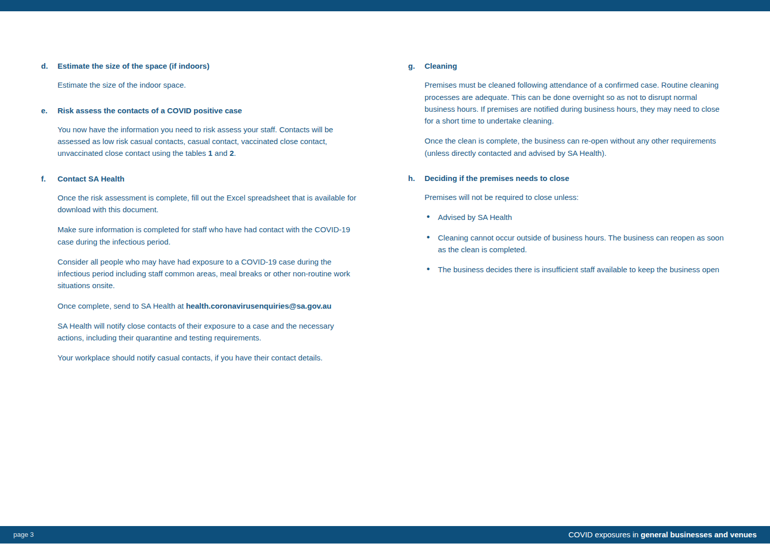d. Estimate the size of the space (if indoors)
Estimate the size of the indoor space.
e. Risk assess the contacts of a COVID positive case
You now have the information you need to risk assess your staff. Contacts will be assessed as low risk casual contacts, casual contact, vaccinated close contact, unvaccinated close contact using the tables 1 and 2.
f. Contact SA Health
Once the risk assessment is complete, fill out the Excel spreadsheet that is available for download with this document.
Make sure information is completed for staff who have had contact with the COVID-19 case during the infectious period.
Consider all people who may have had exposure to a COVID-19 case during the infectious period including staff common areas, meal breaks or other non-routine work situations onsite.
Once complete, send to SA Health at health.coronavirusenquiries@sa.gov.au
SA Health will notify close contacts of their exposure to a case and the necessary actions, including their quarantine and testing requirements.
Your workplace should notify casual contacts, if you have their contact details.
g. Cleaning
Premises must be cleaned following attendance of a confirmed case. Routine cleaning processes are adequate. This can be done overnight so as not to disrupt normal business hours. If premises are notified during business hours, they may need to close for a short time to undertake cleaning.
Once the clean is complete, the business can re-open without any other requirements (unless directly contacted and advised by SA Health).
h. Deciding if the premises needs to close
Premises will not be required to close unless:
Advised by SA Health
Cleaning cannot occur outside of business hours. The business can reopen as soon as the clean is completed.
The business decides there is insufficient staff available to keep the business open
page 3 COVID exposures in general businesses and venues